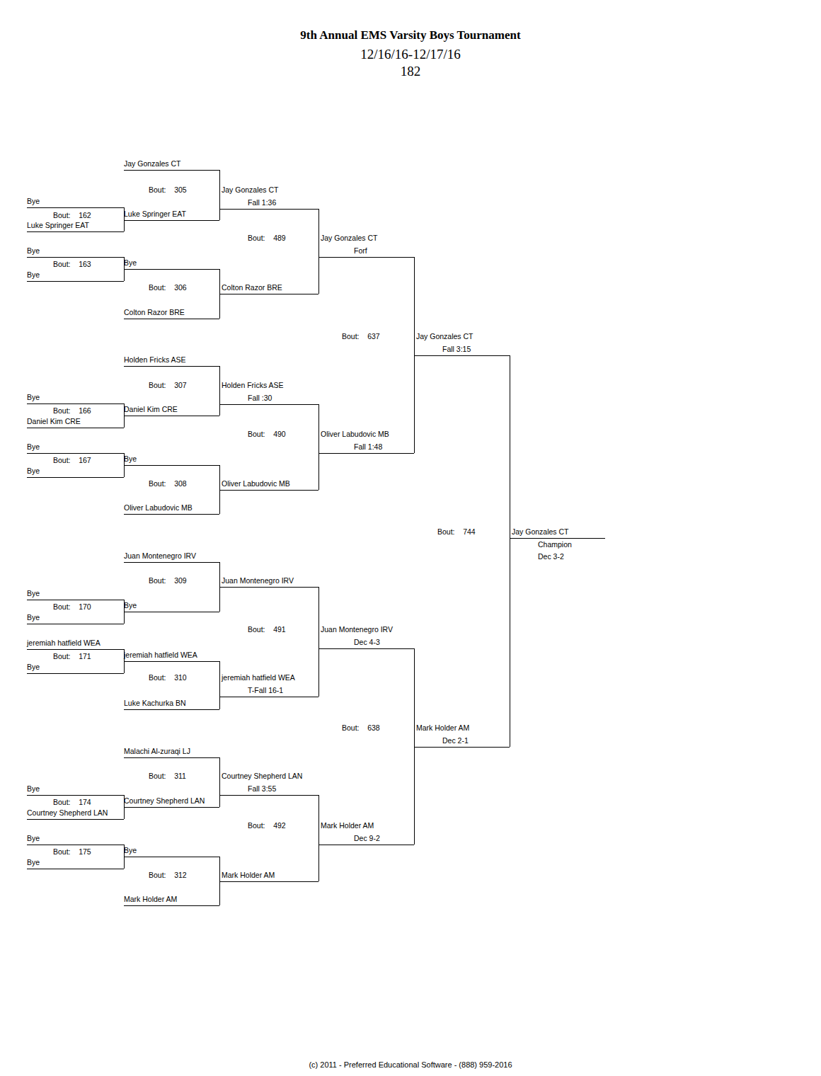9th Annual EMS Varsity Boys Tournament
12/16/16-12/17/16
182
Jay Gonzales CT
Bye
Bout: 162
Luke Springer EAT
Bout: 305
Luke Springer EAT
Jay Gonzales CT
Fall 1:36
Bye
Bout: 163
Bye
Bye
Bout: 306
Colton Razor BRE
Colton Razor BRE
Bout: 489
Jay Gonzales CT
Forf
Holden Fricks ASE
Bye
Bout: 166
Daniel Kim CRE
Bout: 307
Daniel Kim CRE
Holden Fricks ASE
Fall :30
Bye
Bout: 167
Bye
Bye
Bout: 308
Oliver Labudovic MB
Oliver Labudovic MB
Bout: 490
Oliver Labudovic MB
Fall 1:48
Bout: 637
Jay Gonzales CT
Fall 3:15
Juan Montenegro IRV
Bye
Bout: 170
Bye
Bout: 309
Bye
Juan Montenegro IRV
jeremiah hatfield WEA
Bout: 171
Bye
jeremiah hatfield WEA
Bout: 310
Luke Kachurka BN
jeremiah hatfield WEA
T-Fall 16-1
Bout: 491
Juan Montenegro IRV
Dec 4-3
Malachi Al-zuraqi LJ
Bye
Bout: 174
Courtney Shepherd LAN
Bout: 311
Courtney Shepherd LAN
Courtney Shepherd LAN
Fall 3:55
Bye
Bout: 175
Bye
Bye
Bout: 312
Mark Holder AM
Mark Holder AM
Bout: 492
Mark Holder AM
Dec 9-2
Bout: 638
Mark Holder AM
Dec 2-1
Bout: 744
Jay Gonzales CT
Champion
Dec 3-2
(c) 2011 - Preferred Educational Software - (888) 959-2016